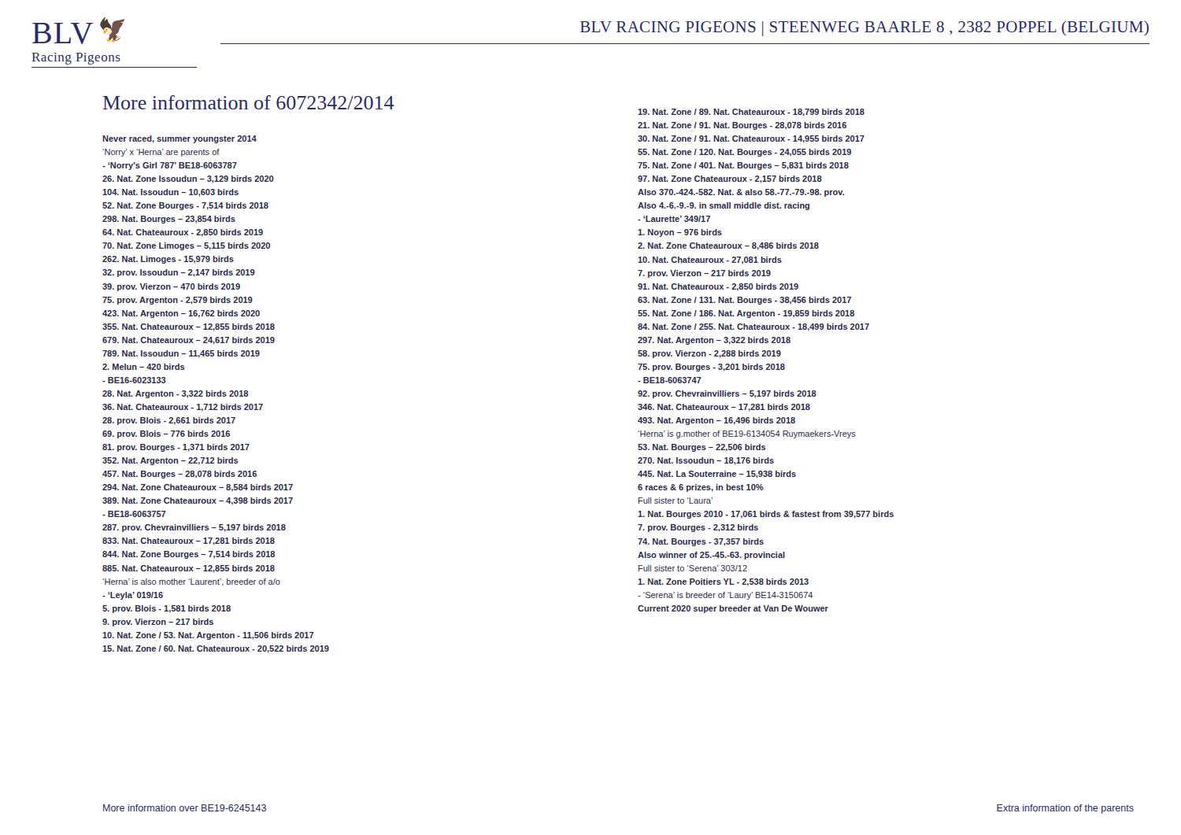BLV 🦅
Racing Pigeons
BLV RACING PIGEONS | STEENWEG BAARLE 8 , 2382 POPPEL (BELGIUM)
More information of 6072342/2014
Never raced, summer youngster 2014
‘Norry’ x ‘Herna’ are parents of
- ‘Norry’s Girl 787’ BE18-6063787
26. Nat. Zone Issoudun – 3,129 birds 2020
104. Nat. Issoudun – 10,603 birds
52. Nat. Zone Bourges - 7,514 birds 2018
298. Nat. Bourges – 23,854 birds
64. Nat. Chateauroux - 2,850 birds 2019
70. Nat. Zone Limoges – 5,115 birds 2020
262. Nat. Limoges - 15,979 birds
32. prov. Issoudun – 2,147 birds 2019
39. prov. Vierzon – 470 birds 2019
75. prov. Argenton - 2,579 birds 2019
423. Nat. Argenton – 16,762 birds 2020
355. Nat. Chateauroux – 12,855 birds 2018
679. Nat. Chateauroux – 24,617 birds 2019
789. Nat. Issoudun – 11,465 birds 2019
2. Melun – 420 birds
- BE16-6023133
28. Nat. Argenton - 3,322 birds 2018
36. Nat. Chateauroux - 1,712 birds 2017
28. prov. Blois - 2,661 birds 2017
69. prov. Blois – 776 birds 2016
81. prov. Bourges - 1,371 birds 2017
352. Nat. Argenton – 22,712 birds
457. Nat. Bourges – 28,078 birds 2016
294. Nat. Zone Chateauroux – 8,584 birds 2017
389. Nat. Zone Chateauroux – 4,398 birds 2017
- BE18-6063757
287. prov. Chevrainvilliers – 5,197 birds 2018
833. Nat. Chateauroux – 17,281 birds 2018
844. Nat. Zone Bourges – 7,514 birds 2018
885. Nat. Chateauroux – 12,855 birds 2018
‘Herna’ is also mother ‘Laurent’, breeder of a/o
- ‘Leyla’ 019/16
5. prov. Blois - 1,581 birds 2018
9. prov. Vierzon – 217 birds
10. Nat. Zone / 53. Nat. Argenton - 11,506 birds 2017
15. Nat. Zone / 60. Nat. Chateauroux - 20,522 birds 2019
19. Nat. Zone / 89. Nat. Chateauroux - 18,799 birds 2018
21. Nat. Zone / 91. Nat. Bourges - 28,078 birds 2016
30. Nat. Zone / 91. Nat. Chateauroux - 14,955 birds 2017
55. Nat. Zone / 120. Nat. Bourges - 24,055 birds 2019
75. Nat. Zone / 401. Nat. Bourges – 5,831 birds 2018
97. Nat. Zone Chateauroux - 2,157 birds 2018
Also 370.-424.-582. Nat. & also 58.-77.-79.-98. prov.
Also 4.-6.-9.-9. in small middle dist. racing
- ‘Laurette’ 349/17
1. Noyon – 976 birds
2. Nat. Zone Chateauroux – 8,486 birds 2018
10. Nat. Chateauroux - 27,081 birds
7. prov. Vierzon – 217 birds 2019
91. Nat. Chateauroux - 2,850 birds 2019
63. Nat. Zone / 131. Nat. Bourges - 38,456 birds 2017
55. Nat. Zone / 186. Nat. Argenton - 19,859 birds 2018
84. Nat. Zone / 255. Nat. Chateauroux - 18,499 birds 2017
297. Nat. Argenton – 3,322 birds 2018
58. prov. Vierzon - 2,288 birds 2019
75. prov. Bourges - 3,201 birds 2018
- BE18-6063747
92. prov. Chevrainvilliers – 5,197 birds 2018
346. Nat. Chateauroux – 17,281 birds 2018
493. Nat. Argenton – 16,496 birds 2018
‘Herna’ is g.mother of BE19-6134054 Ruymaekers-Vreys
53. Nat. Bourges – 22,506 birds
270. Nat. Issoudun – 18,176 birds
445. Nat. La Souterraine – 15,938 birds
6 races & 6 prizes, in best 10%
Full sister to ‘Laura’
1. Nat. Bourges 2010 - 17,061 birds & fastest from 39,577 birds
7. prov. Bourges - 2,312 birds
74. Nat. Bourges - 37,357 birds
Also winner of 25.-45.-63. provincial
Full sister to ‘Serena’ 303/12
1. Nat. Zone Poitiers YL - 2,538 birds 2013
- ‘Serena’ is breeder of ‘Laury’ BE14-3150674
Current 2020 super breeder at Van De Wouwer
More information over BE19-6245143
Extra information of the parents